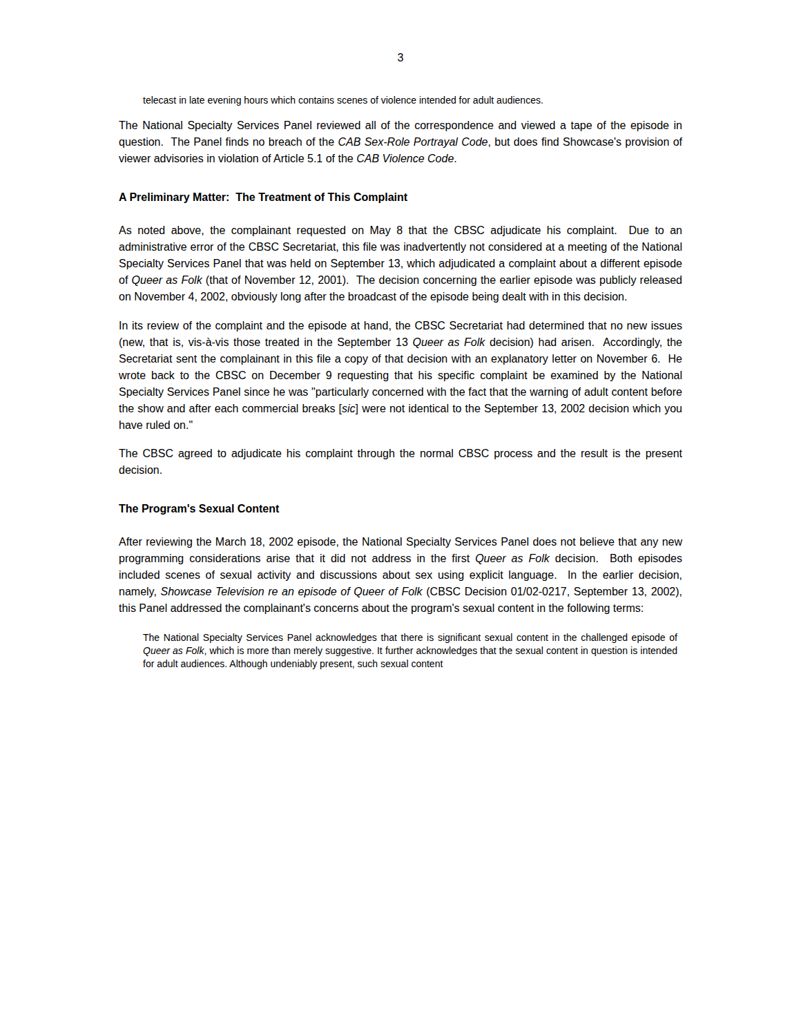3
telecast in late evening hours which contains scenes of violence intended for adult audiences.
The National Specialty Services Panel reviewed all of the correspondence and viewed a tape of the episode in question. The Panel finds no breach of the CAB Sex-Role Portrayal Code, but does find Showcase's provision of viewer advisories in violation of Article 5.1 of the CAB Violence Code.
A Preliminary Matter: The Treatment of This Complaint
As noted above, the complainant requested on May 8 that the CBSC adjudicate his complaint. Due to an administrative error of the CBSC Secretariat, this file was inadvertently not considered at a meeting of the National Specialty Services Panel that was held on September 13, which adjudicated a complaint about a different episode of Queer as Folk (that of November 12, 2001). The decision concerning the earlier episode was publicly released on November 4, 2002, obviously long after the broadcast of the episode being dealt with in this decision.
In its review of the complaint and the episode at hand, the CBSC Secretariat had determined that no new issues (new, that is, vis-à-vis those treated in the September 13 Queer as Folk decision) had arisen. Accordingly, the Secretariat sent the complainant in this file a copy of that decision with an explanatory letter on November 6. He wrote back to the CBSC on December 9 requesting that his specific complaint be examined by the National Specialty Services Panel since he was "particularly concerned with the fact that the warning of adult content before the show and after each commercial breaks [sic] were not identical to the September 13, 2002 decision which you have ruled on."
The CBSC agreed to adjudicate his complaint through the normal CBSC process and the result is the present decision.
The Program's Sexual Content
After reviewing the March 18, 2002 episode, the National Specialty Services Panel does not believe that any new programming considerations arise that it did not address in the first Queer as Folk decision. Both episodes included scenes of sexual activity and discussions about sex using explicit language. In the earlier decision, namely, Showcase Television re an episode of Queer of Folk (CBSC Decision 01/02-0217, September 13, 2002), this Panel addressed the complainant's concerns about the program's sexual content in the following terms:
The National Specialty Services Panel acknowledges that there is significant sexual content in the challenged episode of Queer as Folk, which is more than merely suggestive. It further acknowledges that the sexual content in question is intended for adult audiences. Although undeniably present, such sexual content